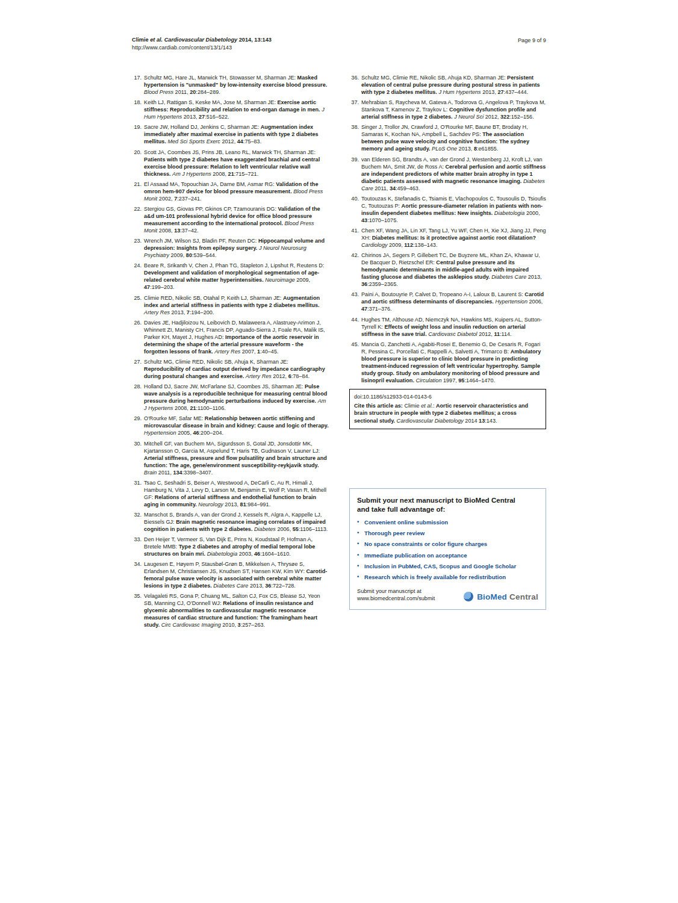Climie et al. Cardiovascular Diabetology 2014, 13:143
http://www.cardiab.com/content/13/1/143
Page 9 of 9
17. Schultz MG, Hare JL, Marwick TH, Stowasser M, Sharman JE: Masked hypertension is "unmasked" by low-intensity exercise blood pressure. Blood Press 2011, 20:284–289.
18. Keith LJ, Rattigan S, Keske MA, Jose M, Sharman JE: Exercise aortic stiffness: Reproducibility and relation to end-organ damage in men. J Hum Hypertens 2013, 27:516–522.
19. Sacre JW, Holland DJ, Jenkins C, Sharman JE: Augmentation index immediately after maximal exercise in patients with type 2 diabetes mellitus. Med Sci Sports Exerc 2012, 44:75–83.
20. Scott JA, Coombes JS, Prins JB, Leano RL, Marwick TH, Sharman JE: Patients with type 2 diabetes have exaggerated brachial and central exercise blood pressure: Relation to left ventricular relative wall thickness. Am J Hypertens 2008, 21:715–721.
21. El Assaad MA, Topouchian JA, Darne BM, Asmar RG: Validation of the omron hem-907 device for blood pressure measurement. Blood Press Monit 2002, 7:237–241.
22. Stergiou GS, Giovas PP, Gkinos CP, Tzamouranis DG: Validation of the a&d um-101 professional hybrid device for office blood pressure measurement according to the international protocol. Blood Press Monit 2008, 13:37–42.
23. Wrench JM, Wilson SJ, Bladin PF, Reuten DC: Hippocampal volume and depression: Insights from epilepsy surgery. J Neurol Neurosurg Psychiatry 2009, 80:539–544.
24. Beare R, Srikanth V, Chen J, Phan TG, Stapleton J, Lipshut R, Reutens D: Development and validation of morphological segmentation of age-related cerebral white matter hyperintensities. Neuroimage 2009, 47:199–203.
25. Climie RED, Nikolic SB, Otahal P, Keith LJ, Sharman JE: Augmentation index and arterial stiffness in patients with type 2 diabetes mellitus. Artery Res 2013, 7:194–200.
26. Davies JE, Hadjiloizou N, Leibovich D, Malaweera A, Alastruey-Arimon J, Whinnett ZI, Manisty CH, Francis DP, Aguado-Sierra J, Foale RA, Malik IS, Parker KH, Mayet J, Hughes AD: Importance of the aortic reservoir in determining the shape of the arterial pressure waveform - the forgotten lessons of frank. Artery Res 2007, 1:40–45.
27. Schultz MG, Climie RED, Nikolic SB, Ahuja K, Sharman JE: Reproducibility of cardiac output derived by impedance cardiography during postural changes and exercise. Artery Res 2012, 6:78–84.
28. Holland DJ, Sacre JW, McFarlane SJ, Coombes JS, Sharman JE: Pulse wave analysis is a reproducible technique for measuring central blood pressure during hemodynamic perturbations induced by exercise. Am J Hypertens 2008, 21:1100–1106.
29. O'Rourke MF, Safar ME: Relationship between aortic stiffening and microvascular disease in brain and kidney: Cause and logic of therapy. Hypertension 2005, 46:200–204.
30. Mitchell GF, van Buchem MA, Sigurdsson S, Gotal JD, Jonsdottir MK, Kjartansson O, Garcia M, Aspelund T, Haris TB, Gudnason V, Launer LJ: Arterial stiffness, pressure and flow pulsatility and brain structure and function: The age, gene/environment susceptibility-reykjavik study. Brain 2011, 134:3398–3407.
31. Tsao C, Seshadri S, Beiser A, Westwood A, DeCarli C, Au R, Himali J, Hamburg N, Vita J, Levy D, Larson M, Benjamin E, Wolf P, Vasan R, Mithell GF: Relations of arterial stiffness and endothelial function to brain aging in community. Neurology 2013, 81:984–991.
32. Manschot S, Brands A, van der Grond J, Kessels R, Algra A, Kappelle LJ, Biessels GJ: Brain magnetic resonance imaging correlates of impaired cognition in patients with type 2 diabetes. Diabetes 2006, 55:1106–1113.
33. Den Heijer T, Vermeer S, Van Dijk E, Prins N, Koudstaal P, Hofman A, Bretele MMB: Type 2 diabetes and atrophy of medial temporal lobe structures on brain mri. Diabetologia 2003, 46:1604–1610.
34. Laugesen E, Høyem P, Stausbøl-Grøn B, Mikkelsen A, Thrysøe S, Erlandsen M, Christiansen JS, Knudsen ST, Hansen KW, Kim WY: Carotid-femoral pulse wave velocity is associated with cerebral white matter lesions in type 2 diabetes. Diabetes Care 2013, 36:722–728.
35. Velagaleti RS, Gona P, Chuang ML, Salton CJ, Fox CS, Blease SJ, Yeon SB, Manning CJ, O'Donnell WJ: Relations of insulin resistance and glycemic abnormalities to cardiovascular magnetic resonance measures of cardiac structure and function: The framingham heart study. Circ Cardiovasc Imaging 2010, 3:257–263.
36. Schultz MG, Climie RE, Nikolic SB, Ahuja KD, Sharman JE: Persistent elevation of central pulse pressure during postural stress in patients with type 2 diabetes mellitus. J Hum Hypertens 2013, 27:437–444.
37. Mehrabian S, Raycheva M, Gateva A, Todorova G, Angelova P, Traykova M, Stankova T, Kamenov Z, Traykov L: Cognitive dysfunction profile and arterial stiffness in type 2 diabetes. J Neurol Sci 2012, 322:152–156.
38. Singer J, Trollor JN, Crawford J, O'Rourke MF, Baune BT, Brodaty H, Samaras K, Kochan NA, Ampbell L, Sachdev PS: The association between pulse wave velocity and cognitive function: The sydney memory and ageing study. PLoS One 2013, 8:e61855.
39. van Elderen SG, Brandts A, van der Grond J, Westenberg JJ, Kroft LJ, van Buchem MA, Smit JW, de Ross A: Cerebral perfusion and aortic stiffness are independent predictors of white matter brain atrophy in type 1 diabetic patients assessed with magnetic resonance imaging. Diabetes Care 2011, 34:459–463.
40. Toutouzas K, Stefanadis C, Tsiamis E, Vlachopoulos C, Tousoulis D, Tsioufis C, Toutouzas P: Aortic pressure-diameter relation in patients with non-insulin dependent diabetes mellitus: New insights. Diabetologia 2000, 43:1070–1075.
41. Chen XF, Wang JA, Lin XF, Tang LJ, Yu WF, Chen H, Xie XJ, Jiang JJ, Peng XH: Diabetes mellitus: Is it protective against aortic root dilatation? Cardiology 2009, 112:138–143.
42. Chirinos JA, Segers P, Gillebert TC, De Buyzere ML, Khan ZA, Khawar U, De Bacquer D, Rietzschel ER: Central pulse pressure and its hemodynamic determinants in middle-aged adults with impaired fasting glucose and diabetes the asklepios study. Diabetes Care 2013, 36:2359–2365.
43. Paini A, Boutouyrie P, Calvet D, Tropeano A-I, Laloux B, Laurent S: Carotid and aortic stiffness determinants of discrepancies. Hypertension 2006, 47:371–376.
44. Hughes TM, Althouse AD, Niemczyk NA, Hawkins MS, Kuipers AL, Sutton-Tyrrell K: Effects of weight loss and insulin reduction on arterial stiffness in the save trial. Cardiovasc Diabetol 2012, 11:114.
45. Mancia G, Zanchetti A, Agabiti-Rosei E, Benemio G, De Cesaris R, Fogari R, Pessina C, Porcellati C, Rappelli A, Salvetti A, Trimarco B: Ambulatory blood pressure is superior to clinic blood pressure in predicting treatment-induced regression of left ventricular hypertrophy. Sample study group. Study on ambulatory monitoring of blood pressure and lisinopril evaluation. Circulation 1997, 95:1464–1470.
doi:10.1186/s12933-014-0143-6
Cite this article as: Climie et al.: Aortic reservoir characteristics and brain structure in people with type 2 diabetes mellitus; a cross sectional study. Cardiovascular Diabetology 2014 13:143.
Submit your next manuscript to BioMed Central
and take full advantage of:
Convenient online submission
Thorough peer review
No space constraints or color figure charges
Immediate publication on acceptance
Inclusion in PubMed, CAS, Scopus and Google Scholar
Research which is freely available for redistribution
Submit your manuscript at
www.biomedcentral.com/submit
BioMed Central